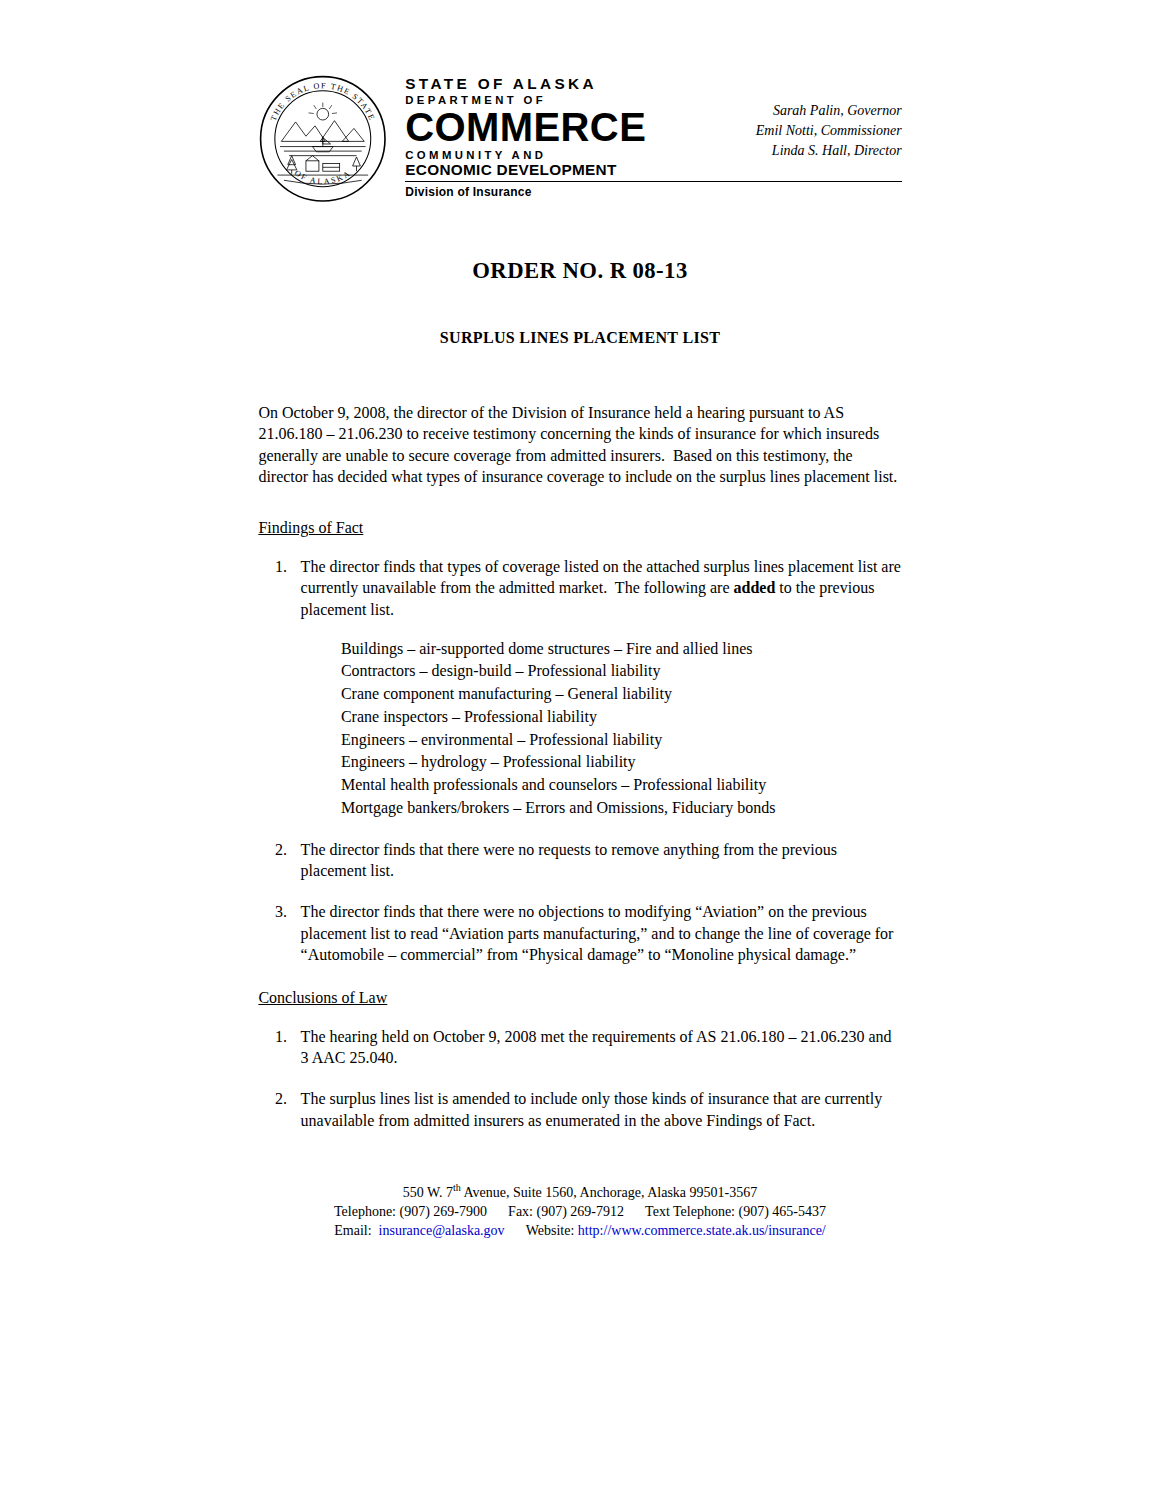THE SEAL OF THE STATE OF ALASKA
Sarah Palin, Governor
Emil Notti, Commissioner
Linda S. Hall, Director
STATE OF ALASKA
DEPARTMENT OF
COMMERCE
COMMUNITY AND
ECONOMIC DEVELOPMENT
Division of Insurance
ORDER NO. R 08-13
SURPLUS LINES PLACEMENT LIST
On October 9, 2008, the director of the Division of Insurance held a hearing pursuant to AS 21.06.180 – 21.06.230 to receive testimony concerning the kinds of insurance for which insureds generally are unable to secure coverage from admitted insurers. Based on this testimony, the director has decided what types of insurance coverage to include on the surplus lines placement list.
Findings of Fact
The director finds that types of coverage listed on the attached surplus lines placement list are currently unavailable from the admitted market. The following are added to the previous placement list.
Buildings – air-supported dome structures – Fire and allied lines
Contractors – design-build – Professional liability
Crane component manufacturing – General liability
Crane inspectors – Professional liability
Engineers – environmental – Professional liability
Engineers – hydrology – Professional liability
Mental health professionals and counselors – Professional liability
Mortgage bankers/brokers – Errors and Omissions, Fiduciary bonds
The director finds that there were no requests to remove anything from the previous placement list.
The director finds that there were no objections to modifying “Aviation” on the previous placement list to read “Aviation parts manufacturing,” and to change the line of coverage for “Automobile – commercial” from “Physical damage” to “Monoline physical damage.”
Conclusions of Law
The hearing held on October 9, 2008 met the requirements of AS 21.06.180 – 21.06.230 and 3 AAC 25.040.
The surplus lines list is amended to include only those kinds of insurance that are currently unavailable from admitted insurers as enumerated in the above Findings of Fact.
550 W. 7th Avenue, Suite 1560, Anchorage, Alaska 99501-3567
Telephone: (907) 269-7900 Fax: (907) 269-7912 Text Telephone: (907) 465-5437
Email: insurance@alaska.gov Website: http://www.commerce.state.ak.us/insurance/